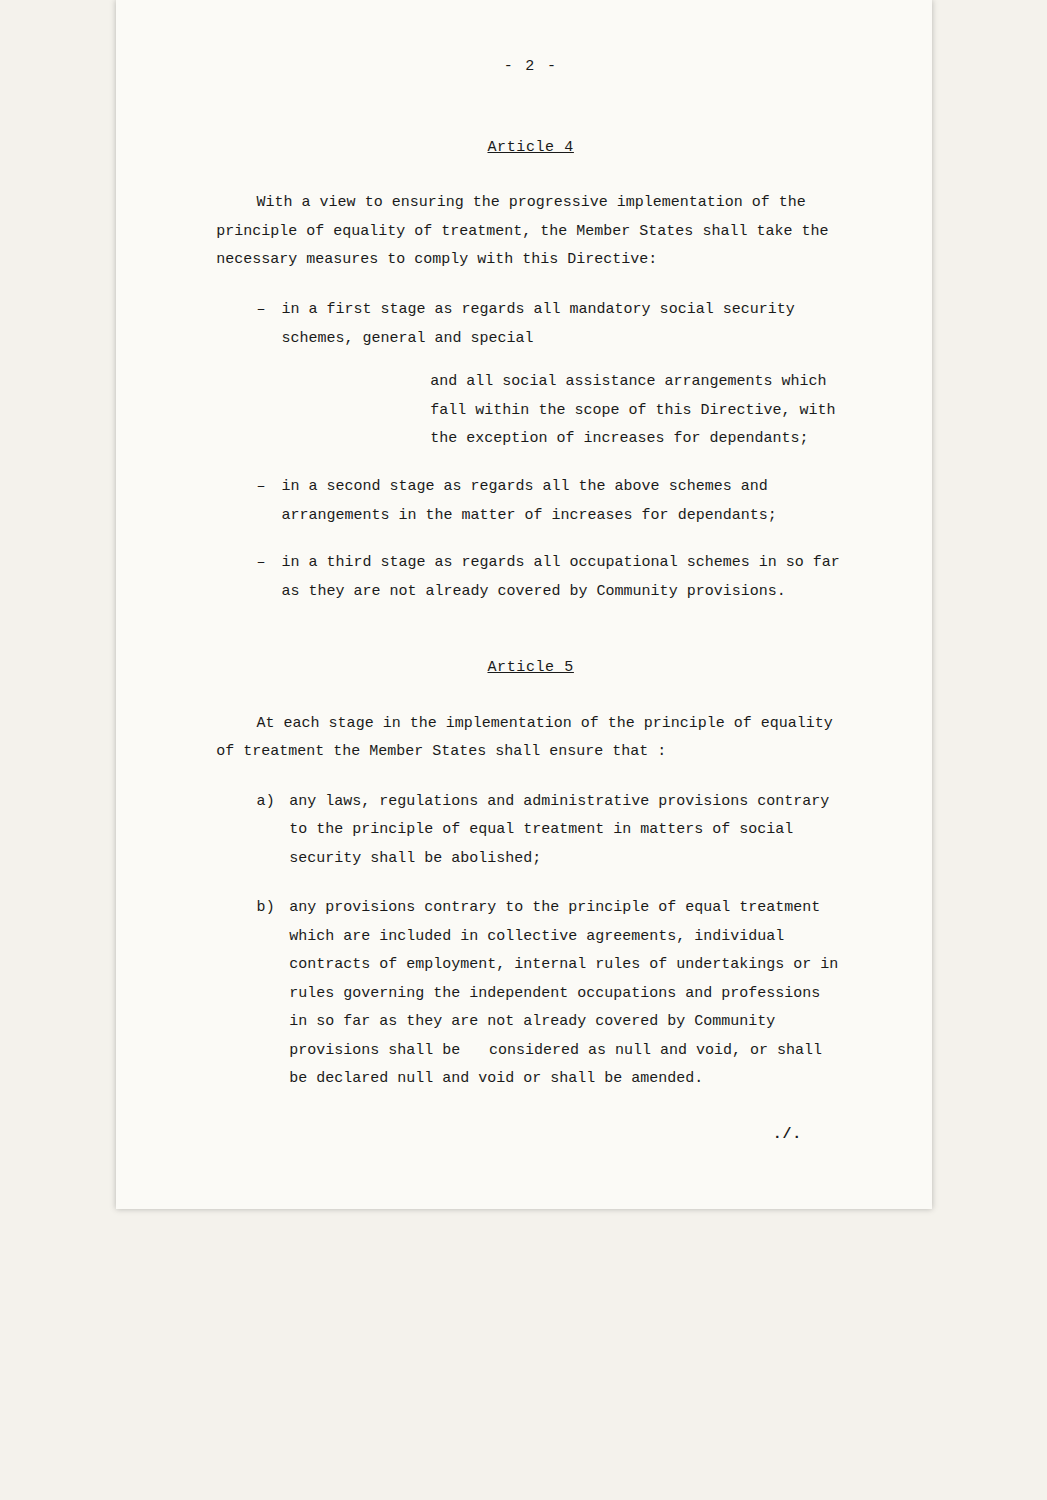- 2 -
Article 4
With a view to ensuring the progressive implementation of the principle of equality of treatment, the Member States shall take the necessary measures to comply with this Directive:
in a first stage as regards all mandatory social security schemes, general and special and all social assistance arrangements which fall within the scope of this Directive, with the exception of increases for dependants;
in a second stage as regards all the above schemes and arrangements in the matter of increases for dependants;
in a third stage as regards all occupational schemes in so far as they are not already covered by Community provisions.
Article 5
At each stage in the implementation of the principle of equality of treatment the Member States shall ensure that :
any laws, regulations and administrative provisions contrary to the principle of equal treatment in matters of social security shall be abolished;
any provisions contrary to the principle of equal treatment which are included in collective agreements, individual contracts of employment, internal rules of undertakings or in rules governing the independent occupations and professions in so far as they are not already covered by Community provisions shall be considered as null and void, or shall be declared null and void or shall be amended.
./.